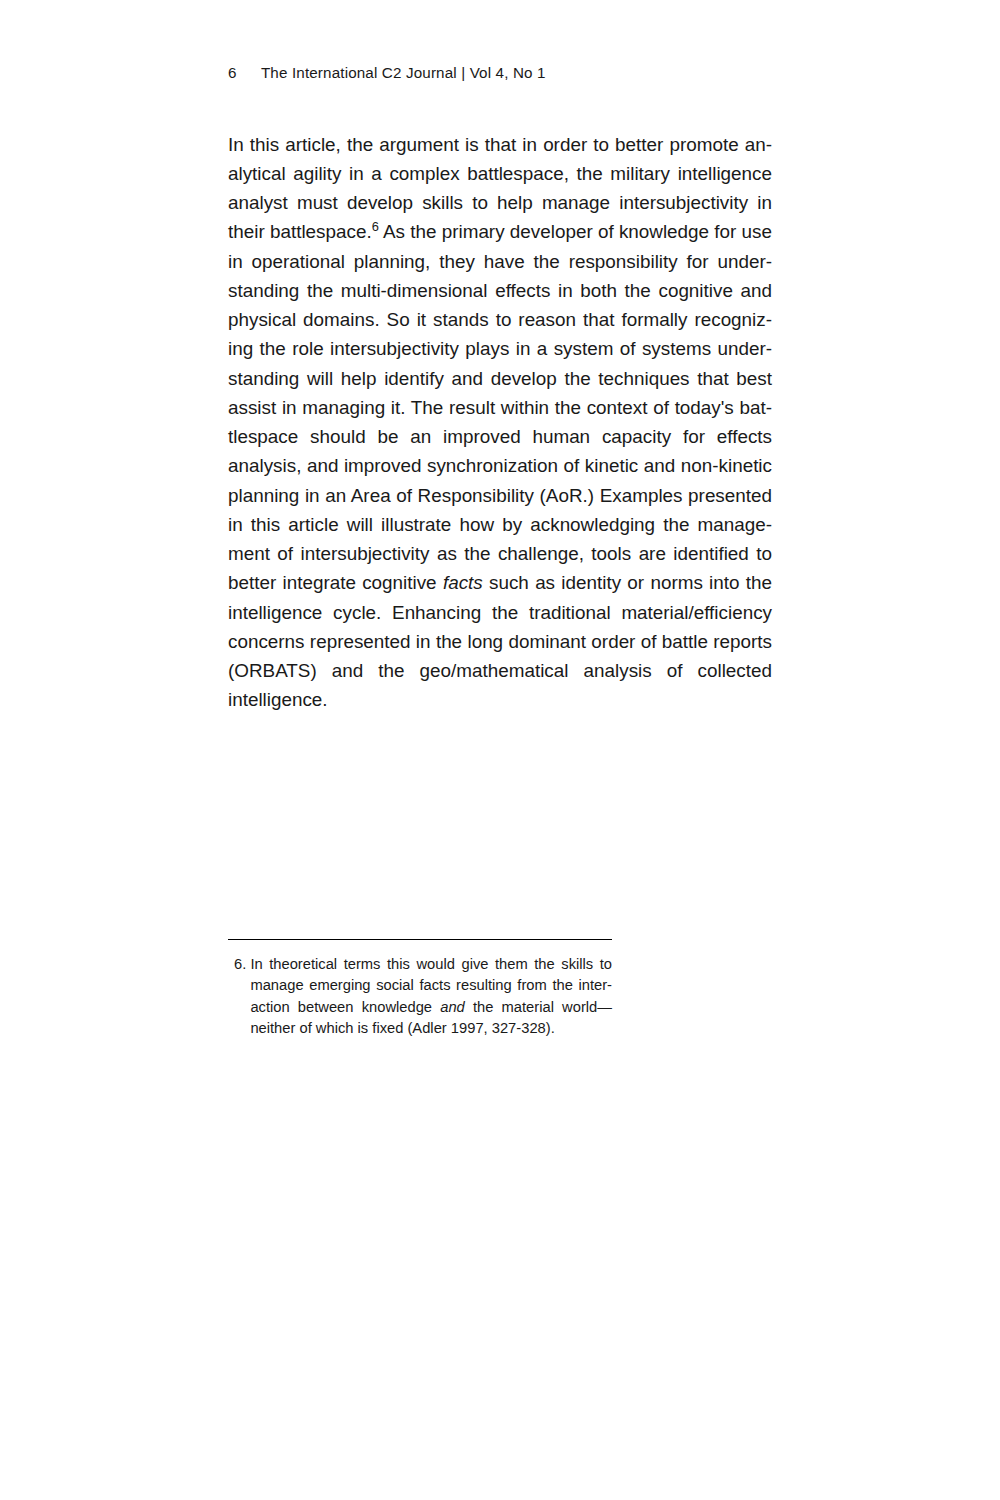6 The International C2 Journal | Vol 4, No 1
In this article, the argument is that in order to better promote analytical agility in a complex battlespace, the military intelligence analyst must develop skills to help manage intersubjectivity in their battlespace.6 As the primary developer of knowledge for use in operational planning, they have the responsibility for understanding the multi-dimensional effects in both the cognitive and physical domains. So it stands to reason that formally recognizing the role intersubjectivity plays in a system of systems understanding will help identify and develop the techniques that best assist in managing it. The result within the context of today's battlespace should be an improved human capacity for effects analysis, and improved synchronization of kinetic and non-kinetic planning in an Area of Responsibility (AoR.) Examples presented in this article will illustrate how by acknowledging the management of intersubjectivity as the challenge, tools are identified to better integrate cognitive facts such as identity or norms into the intelligence cycle. Enhancing the traditional material/efficiency concerns represented in the long dominant order of battle reports (ORBATS) and the geo/mathematical analysis of collected intelligence.
In theoretical terms this would give them the skills to manage emerging social facts resulting from the interaction between knowledge and the material world—neither of which is fixed (Adler 1997, 327-328).